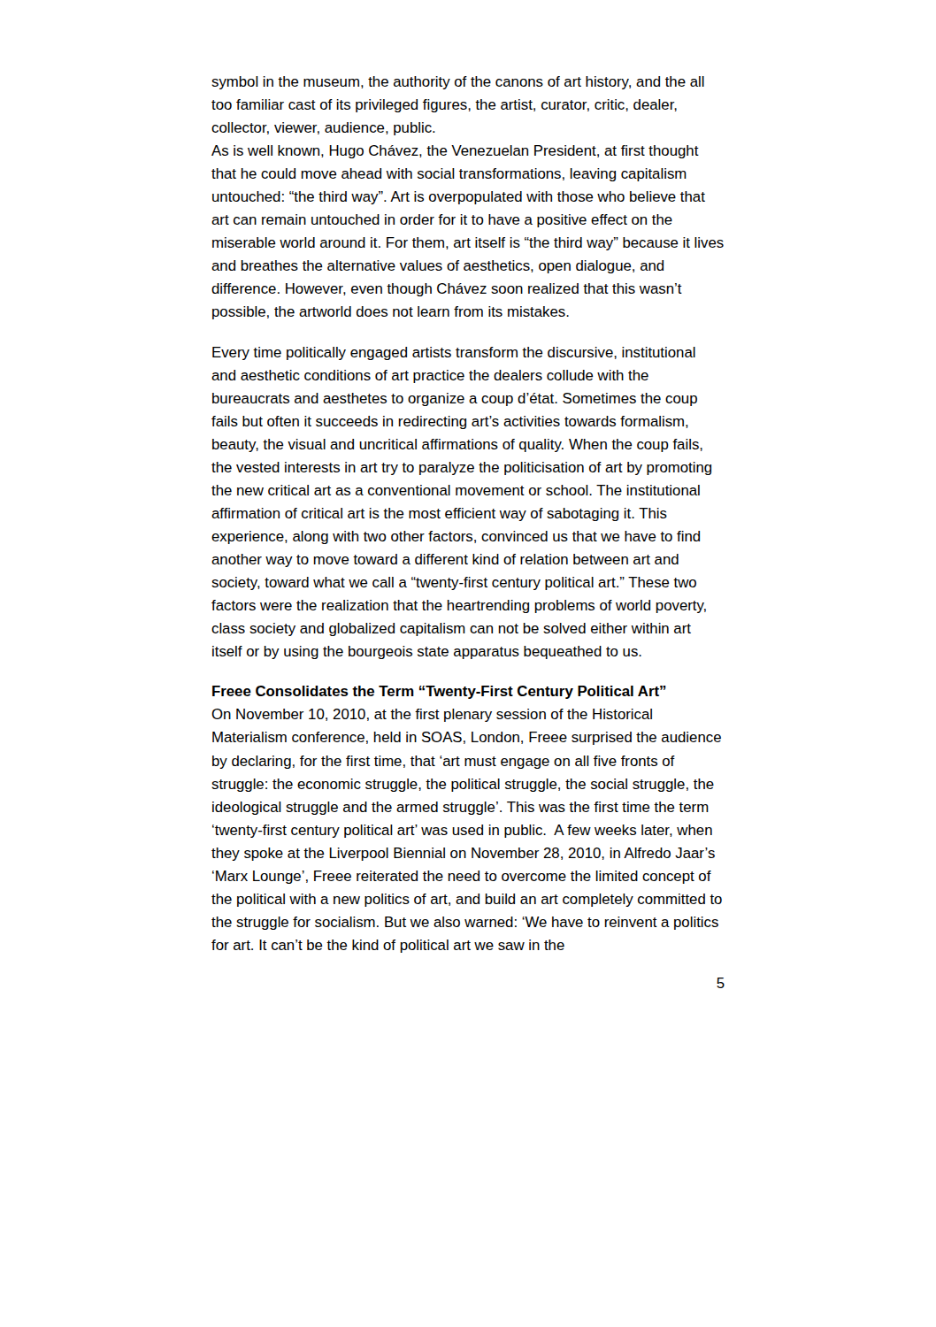symbol in the museum, the authority of the canons of art history, and the all too familiar cast of its privileged figures, the artist, curator, critic, dealer, collector, viewer, audience, public.
As is well known, Hugo Chávez, the Venezuelan President, at first thought that he could move ahead with social transformations, leaving capitalism untouched: “the third way”. Art is overpopulated with those who believe that art can remain untouched in order for it to have a positive effect on the miserable world around it. For them, art itself is “the third way” because it lives and breathes the alternative values of aesthetics, open dialogue, and difference. However, even though Chávez soon realized that this wasn’t possible, the artworld does not learn from its mistakes.
Every time politically engaged artists transform the discursive, institutional and aesthetic conditions of art practice the dealers collude with the bureaucrats and aesthetes to organize a coup d’état. Sometimes the coup fails but often it succeeds in redirecting art’s activities towards formalism, beauty, the visual and uncritical affirmations of quality. When the coup fails, the vested interests in art try to paralyze the politicisation of art by promoting the new critical art as a conventional movement or school. The institutional affirmation of critical art is the most efficient way of sabotaging it. This experience, along with two other factors, convinced us that we have to find another way to move toward a different kind of relation between art and society, toward what we call a “twenty-first century political art.” These two factors were the realization that the heartrending problems of world poverty, class society and globalized capitalism can not be solved either within art itself or by using the bourgeois state apparatus bequeathed to us.
Freee Consolidates the Term “Twenty-First Century Political Art”
On November 10, 2010, at the first plenary session of the Historical Materialism conference, held in SOAS, London, Freee surprised the audience by declaring, for the first time, that ‘art must engage on all five fronts of struggle: the economic struggle, the political struggle, the social struggle, the ideological struggle and the armed struggle’. This was the first time the term ‘twenty-first century political art’ was used in public. A few weeks later, when they spoke at the Liverpool Biennial on November 28, 2010, in Alfredo Jaar’s ‘Marx Lounge’, Freee reiterated the need to overcome the limited concept of the political with a new politics of art, and build an art completely committed to the struggle for socialism. But we also warned: ‘We have to reinvent a politics for art. It can’t be the kind of political art we saw in the
5